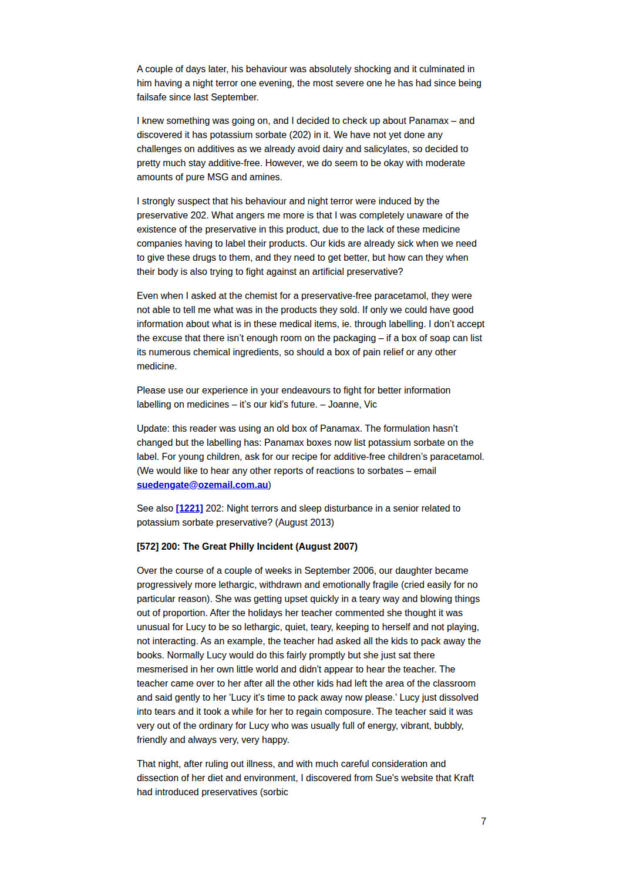A couple of days later, his behaviour was absolutely shocking and it culminated in him having a night terror one evening, the most severe one he has had since being failsafe since last September.
I knew something was going on, and I decided to check up about Panamax – and discovered it has potassium sorbate (202) in it. We have not yet done any challenges on additives as we already avoid dairy and salicylates, so decided to pretty much stay additive-free. However, we do seem to be okay with moderate amounts of pure MSG and amines.
I strongly suspect that his behaviour and night terror were induced by the preservative 202. What angers me more is that I was completely unaware of the existence of the preservative in this product, due to the lack of these medicine companies having to label their products. Our kids are already sick when we need to give these drugs to them, and they need to get better, but how can they when their body is also trying to fight against an artificial preservative?
Even when I asked at the chemist for a preservative-free paracetamol, they were not able to tell me what was in the products they sold. If only we could have good information about what is in these medical items, ie. through labelling. I don’t accept the excuse that there isn’t enough room on the packaging – if a box of soap can list its numerous chemical ingredients, so should a box of pain relief or any other medicine.
Please use our experience in your endeavours to fight for better information labelling on medicines – it’s our kid’s future. – Joanne, Vic
Update: this reader was using an old box of Panamax. The formulation hasn’t changed but the labelling has: Panamax boxes now list potassium sorbate on the label. For young children, ask for our recipe for additive-free children’s paracetamol. (We would like to hear any other reports of reactions to sorbates – email suedengate@ozemail.com.au)
See also [1221] 202: Night terrors and sleep disturbance in a senior related to potassium sorbate preservative? (August 2013)
[572] 200: The Great Philly Incident (August 2007)
Over the course of a couple of weeks in September 2006, our daughter became progressively more lethargic, withdrawn and emotionally fragile (cried easily for no particular reason). She was getting upset quickly in a teary way and blowing things out of proportion. After the holidays her teacher commented she thought it was unusual for Lucy to be so lethargic, quiet, teary, keeping to herself and not playing, not interacting. As an example, the teacher had asked all the kids to pack away the books. Normally Lucy would do this fairly promptly but she just sat there mesmerised in her own little world and didn't appear to hear the teacher. The teacher came over to her after all the other kids had left the area of the classroom and said gently to her 'Lucy it's time to pack away now please.' Lucy just dissolved into tears and it took a while for her to regain composure. The teacher said it was very out of the ordinary for Lucy who was usually full of energy, vibrant, bubbly, friendly and always very, very happy.
That night, after ruling out illness, and with much careful consideration and dissection of her diet and environment, I discovered from Sue's website that Kraft had introduced preservatives (sorbic
7